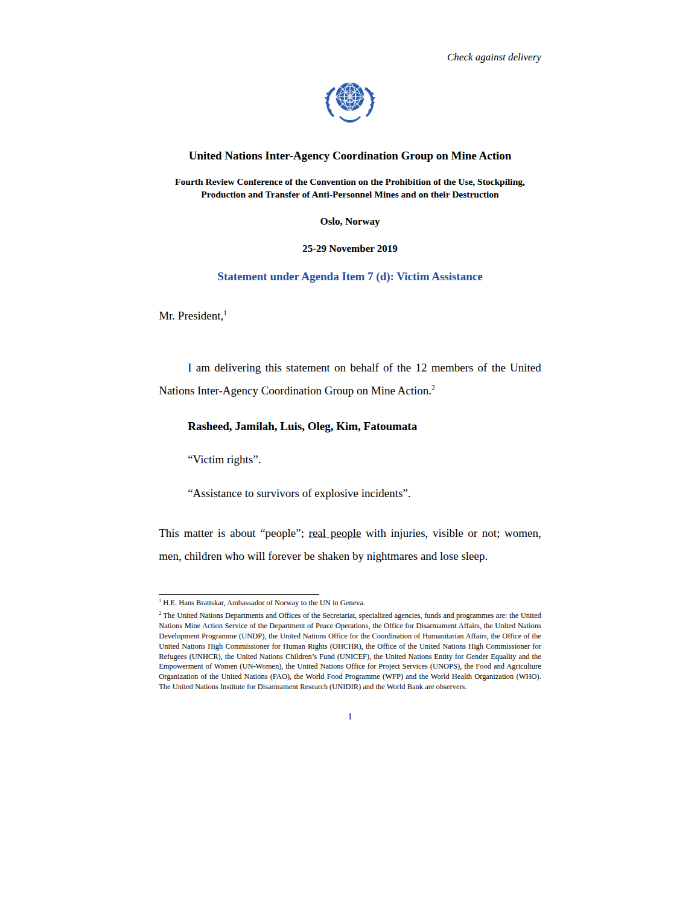Check against delivery
United Nations Inter-Agency Coordination Group on Mine Action
Fourth Review Conference of the Convention on the Prohibition of the Use, Stockpiling, Production and Transfer of Anti-Personnel Mines and on their Destruction
Oslo, Norway
25-29 November 2019
Statement under Agenda Item 7 (d): Victim Assistance
Mr. President,1
I am delivering this statement on behalf of the 12 members of the United Nations Inter-Agency Coordination Group on Mine Action.2
Rasheed, Jamilah, Luis, Oleg, Kim, Fatoumata
“Victim rights”.
“Assistance to survivors of explosive incidents”.
This matter is about “people”; real people with injuries, visible or not; women, men, children who will forever be shaken by nightmares and lose sleep.
1 H.E. Hans Brattskar, Ambassador of Norway to the UN in Geneva.
2 The United Nations Departments and Offices of the Secretariat, specialized agencies, funds and programmes are: the United Nations Mine Action Service of the Department of Peace Operations, the Office for Disarmament Affairs, the United Nations Development Programme (UNDP), the United Nations Office for the Coordination of Humanitarian Affairs, the Office of the United Nations High Commissioner for Human Rights (OHCHR), the Office of the United Nations High Commissioner for Refugees (UNHCR), the United Nations Children’s Fund (UNICEF), the United Nations Entity for Gender Equality and the Empowerment of Women (UN-Women), the United Nations Office for Project Services (UNOPS), the Food and Agriculture Organization of the United Nations (FAO), the World Food Programme (WFP) and the World Health Organization (WHO). The United Nations Institute for Disarmament Research (UNIDIR) and the World Bank are observers.
1